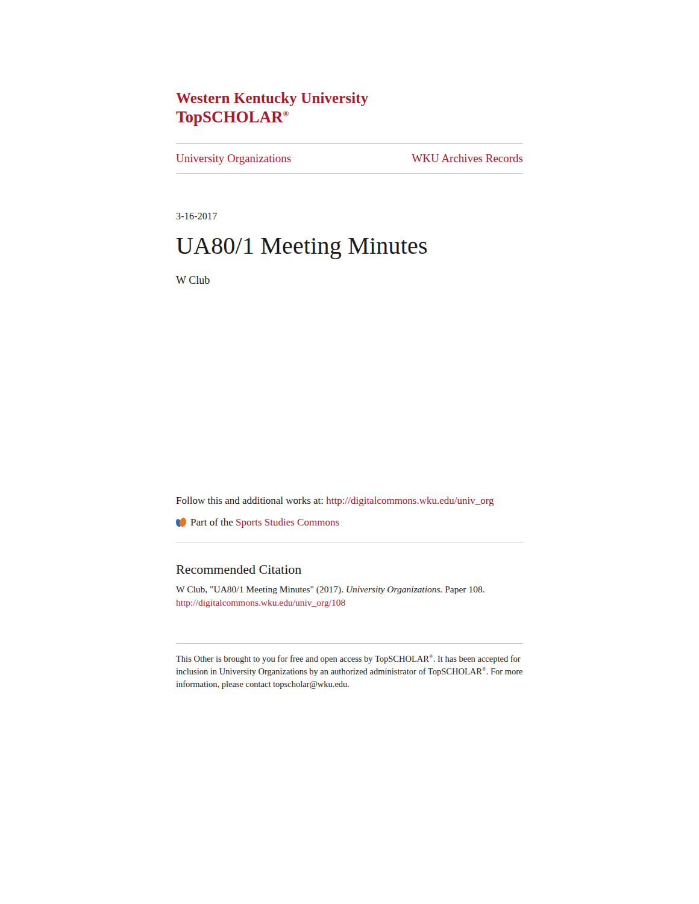Western Kentucky University
TopSCHOLAR®
University Organizations
WKU Archives Records
3-16-2017
UA80/1 Meeting Minutes
W Club
Follow this and additional works at: http://digitalcommons.wku.edu/univ_org
Part of the Sports Studies Commons
Recommended Citation
W Club, "UA80/1 Meeting Minutes" (2017). University Organizations. Paper 108.
http://digitalcommons.wku.edu/univ_org/108
This Other is brought to you for free and open access by TopSCHOLAR®. It has been accepted for inclusion in University Organizations by an authorized administrator of TopSCHOLAR®. For more information, please contact topscholar@wku.edu.